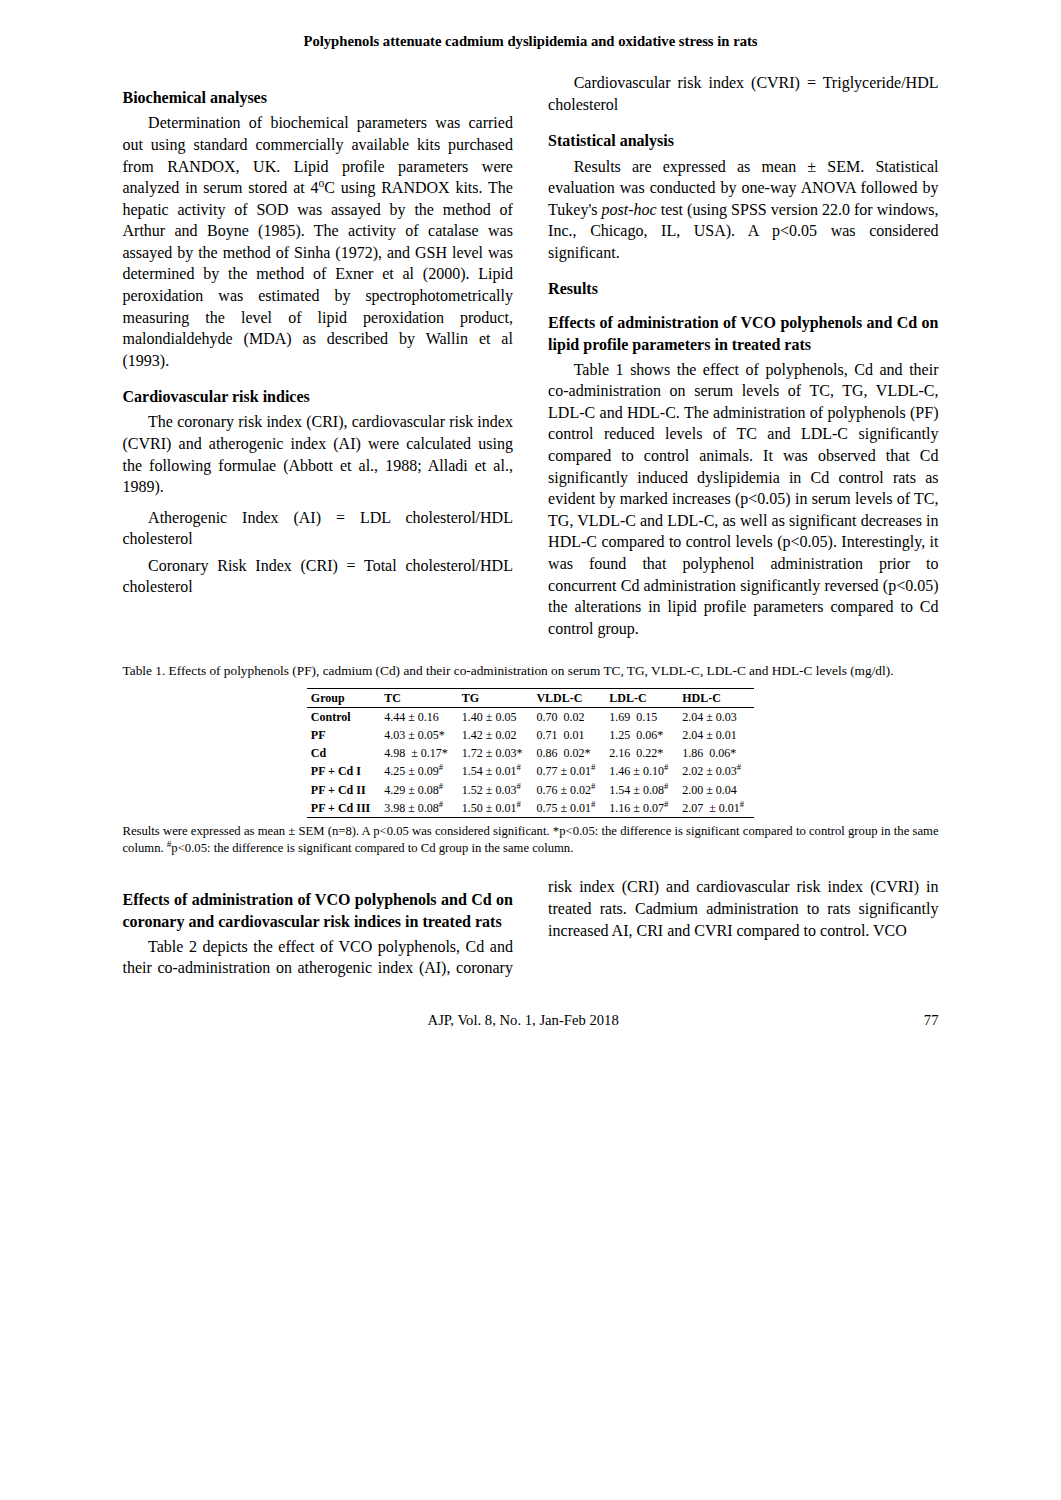Polyphenols attenuate cadmium dyslipidemia and oxidative stress in rats
Biochemical analyses
Determination of biochemical parameters was carried out using standard commercially available kits purchased from RANDOX, UK. Lipid profile parameters were analyzed in serum stored at 4oC using RANDOX kits. The hepatic activity of SOD was assayed by the method of Arthur and Boyne (1985). The activity of catalase was assayed by the method of Sinha (1972), and GSH level was determined by the method of Exner et al (2000). Lipid peroxidation was estimated by spectrophotometrically measuring the level of lipid peroxidation product, malondialdehyde (MDA) as described by Wallin et al (1993).
Cardiovascular risk indices
The coronary risk index (CRI), cardiovascular risk index (CVRI) and atherogenic index (AI) were calculated using the following formulae (Abbott et al., 1988; Alladi et al., 1989).
Atherogenic Index (AI) = LDL cholesterol/HDL cholesterol
Coronary Risk Index (CRI) = Total cholesterol/HDL cholesterol
Cardiovascular risk index (CVRI) = Triglyceride/HDL cholesterol
Statistical analysis
Results are expressed as mean ± SEM. Statistical evaluation was conducted by one-way ANOVA followed by Tukey's post-hoc test (using SPSS version 22.0 for windows, Inc., Chicago, IL, USA). A p<0.05 was considered significant.
Results
Effects of administration of VCO polyphenols and Cd on lipid profile parameters in treated rats
Table 1 shows the effect of polyphenols, Cd and their co-administration on serum levels of TC, TG, VLDL-C, LDL-C and HDL-C. The administration of polyphenols (PF) control reduced levels of TC and LDL-C significantly compared to control animals. It was observed that Cd significantly induced dyslipidemia in Cd control rats as evident by marked increases (p<0.05) in serum levels of TC, TG, VLDL-C and LDL-C, as well as significant decreases in HDL-C compared to control levels (p<0.05). Interestingly, it was found that polyphenol administration prior to concurrent Cd administration significantly reversed (p<0.05) the alterations in lipid profile parameters compared to Cd control group.
Table 1. Effects of polyphenols (PF), cadmium (Cd) and their co-administration on serum TC, TG, VLDL-C, LDL-C and HDL-C levels (mg/dl).
| Group | TC | TG | VLDL-C | LDL-C | HDL-C |
| --- | --- | --- | --- | --- | --- |
| Control | 4.44 ± 0.16 | 1.40 ± 0.05 | 0.70 0.02 | 1.69 0.15 | 2.04 ± 0.03 |
| PF | 4.03 ± 0.05* | 1.42 ± 0.02 | 0.71 0.01 | 1.25 0.06* | 2.04 ± 0.01 |
| Cd | 4.98 ± 0.17* | 1.72 ± 0.03* | 0.86 0.02* | 2.16 0.22* | 1.86 0.06* |
| PF + Cd I | 4.25 ± 0.09 # | 1.54 ± 0.01 # | 0.77 ± 0.01 # | 1.46 ± 0.10 # | 2.02 ± 0.03 # |
| PF + Cd II | 4.29 ± 0.08 # | 1.52 ± 0.03 # | 0.76 ± 0.02 # | 1.54 ± 0.08 # | 2.00 ± 0.04 |
| PF + Cd III | 3.98 ± 0.08 # | 1.50 ± 0.01 # | 0.75 ± 0.01 # | 1.16 ± 0.07 # | 2.07 ± 0.01 # |
Results were expressed as mean ± SEM (n=8). A p<0.05 was considered significant. *p<0.05: the difference is significant compared to control group in the same column. #p<0.05: the difference is significant compared to Cd group in the same column.
Effects of administration of VCO polyphenols and Cd on coronary and cardiovascular risk indices in treated rats
Table 2 depicts the effect of VCO polyphenols, Cd and their co-administration on atherogenic index (AI), coronary risk index (CRI) and cardiovascular risk index (CVRI) in treated rats. Cadmium administration to rats significantly increased AI, CRI and CVRI compared to control. VCO
AJP, Vol. 8, No. 1, Jan-Feb 2018 77